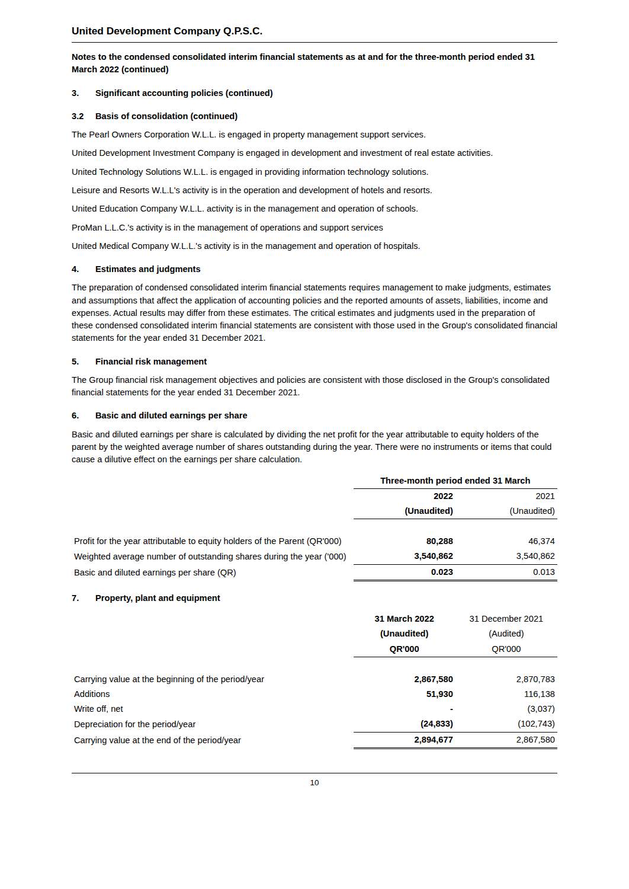United Development Company Q.P.S.C.
Notes to the condensed consolidated interim financial statements as at and for the three-month period ended 31 March 2022 (continued)
3. Significant accounting policies (continued)
3.2 Basis of consolidation (continued)
The Pearl Owners Corporation W.L.L. is engaged in property management support services.
United Development Investment Company is engaged in development and investment of real estate activities.
United Technology Solutions W.L.L. is engaged in providing information technology solutions.
Leisure and Resorts W.L.L's activity is in the operation and development of hotels and resorts.
United Education Company W.L.L. activity is in the management and operation of schools.
ProMan L.L.C.'s activity is in the management of operations and support services
United Medical Company W.L.L.'s activity is in the management and operation of hospitals.
4. Estimates and judgments
The preparation of condensed consolidated interim financial statements requires management to make judgments, estimates and assumptions that affect the application of accounting policies and the reported amounts of assets, liabilities, income and expenses. Actual results may differ from these estimates. The critical estimates and judgments used in the preparation of these condensed consolidated interim financial statements are consistent with those used in the Group's consolidated financial statements for the year ended 31 December 2021.
5. Financial risk management
The Group financial risk management objectives and policies are consistent with those disclosed in the Group's consolidated financial statements for the year ended 31 December 2021.
6. Basic and diluted earnings per share
Basic and diluted earnings per share is calculated by dividing the net profit for the year attributable to equity holders of the parent by the weighted average number of shares outstanding during the year. There were no instruments or items that could cause a dilutive effect on the earnings per share calculation.
| | Three-month period ended 31 March |
| | 2022 | 2021 |
| | (Unaudited) | (Unaudited) |
| Profit for the year attributable to equity holders of the Parent (QR'000) | 80,288 | 46,374 |
| Weighted average number of outstanding shares during the year ('000) | 3,540,862 | 3,540,862 |
| Basic and diluted earnings per share (QR) | 0.023 | 0.013 |
7. Property, plant and equipment
| | 31 March 2022 | 31 December 2021 |
| | (Unaudited) | (Audited) |
| | QR'000 | QR'000 |
| Carrying value at the beginning of the period/year | 2,867,580 | 2,870,783 |
| Additions | 51,930 | 116,138 |
| Write off, net | - | (3,037) |
| Depreciation for the period/year | (24,833) | (102,743) |
| Carrying value at the end of the period/year | 2,894,677 | 2,867,580 |
10